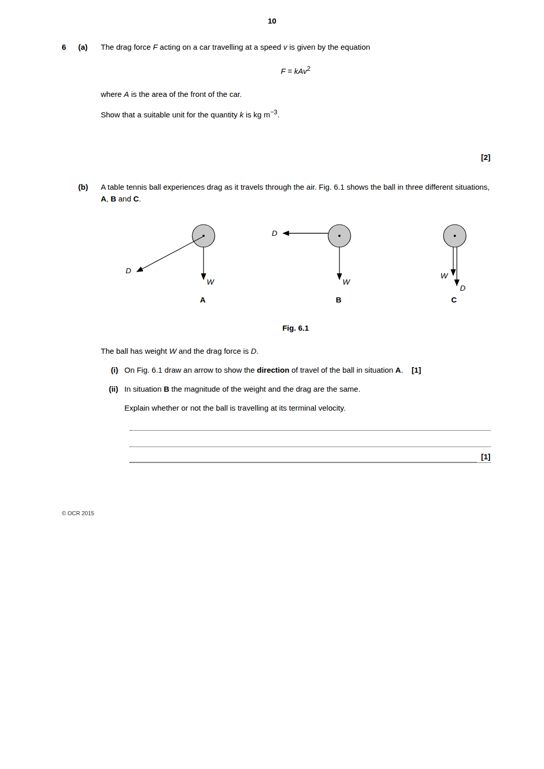10
6
(a)
The drag force F acting on a car travelling at a speed v is given by the equation
F = kAv2
where A is the area of the front of the car.
Show that a suitable unit for the quantity k is kg m−3.
[2]
(b)
A table tennis ball experiences drag as it travels through the air. Fig. 6.1 shows the ball in three different situations, A, B and C.
D W A D W B W D C
Fig. 6.1
The ball has weight W and the drag force is D.
(i)
On Fig. 6.1 draw an arrow to show the direction of travel of the ball in situation A. [1]
(ii)
In situation B the magnitude of the weight and the drag are the same.
Explain whether or not the ball is travelling at its terminal velocity.
[1]
© OCR 2015